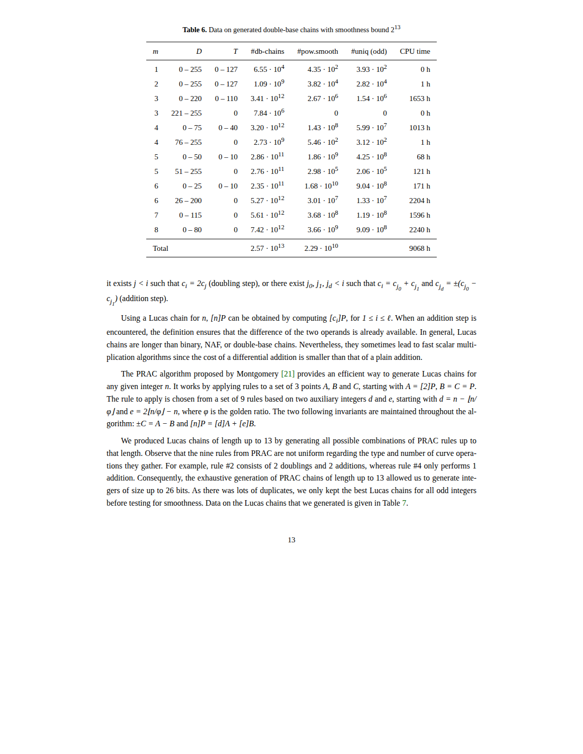Table 6. Data on generated double-base chains with smoothness bound 2 13
| m | D | T | #db-chains | #pow.smooth | #uniq (odd) | CPU time |
| --- | --- | --- | --- | --- | --- | --- |
| 1 | 0 – 255 | 0 – 127 | 6.55 · 10 4 | 4.35 · 10 2 | 3.93 · 10 2 | 0 h |
| 2 | 0 – 255 | 0 – 127 | 1.09 · 10 9 | 3.82 · 10 4 | 2.82 · 10 4 | 1 h |
| 3 | 0 – 220 | 0 – 110 | 3.41 · 10 12 | 2.67 · 10 6 | 1.54 · 10 6 | 1653 h |
| 3 | 221 – 255 | 0 | 7.84 · 10 6 | 0 | 0 | 0 h |
| 4 | 0 – 75 | 0 – 40 | 3.20 · 10 12 | 1.43 · 10 8 | 5.99 · 10 7 | 1013 h |
| 4 | 76 – 255 | 0 | 2.73 · 10 9 | 5.46 · 10 2 | 3.12 · 10 2 | 1 h |
| 5 | 0 – 50 | 0 – 10 | 2.86 · 10 11 | 1.86 · 10 9 | 4.25 · 10 8 | 68 h |
| 5 | 51 – 255 | 0 | 2.76 · 10 11 | 2.98 · 10 5 | 2.06 · 10 5 | 121 h |
| 6 | 0 – 25 | 0 – 10 | 2.35 · 10 11 | 1.68 · 10 10 | 9.04 · 10 8 | 171 h |
| 6 | 26 – 200 | 0 | 5.27 · 10 12 | 3.01 · 10 7 | 1.33 · 10 7 | 2204 h |
| 7 | 0 – 115 | 0 | 5.61 · 10 12 | 3.68 · 10 8 | 1.19 · 10 8 | 1596 h |
| 8 | 0 – 80 | 0 | 7.42 · 10 12 | 3.66 · 10 9 | 9.09 · 10 8 | 2240 h |
| Total | 2.57 · 10 13 | 2.29 · 10 10 | | 9068 h |
it exists j < i such that ci = 2cj (doubling step), or there exist j0, j1, jd < i such that ci = cj0 + cj1 and cjd = ±(cj0 − cj1) (addition step).
Using a Lucas chain for n, [n]P can be obtained by computing [ci]P, for 1 ≤ i ≤ ℓ. When an addition step is encountered, the definition ensures that the difference of the two operands is already available. In general, Lucas chains are longer than binary, NAF, or double-base chains. Nevertheless, they sometimes lead to fast scalar multiplication algorithms since the cost of a differential addition is smaller than that of a plain addition.
The PRAC algorithm proposed by Montgomery [21] provides an efficient way to generate Lucas chains for any given integer n. It works by applying rules to a set of 3 points A, B and C, starting with A = [2]P, B = C = P. The rule to apply is chosen from a set of 9 rules based on two auxiliary integers d and e, starting with d = n − ⌊n/φ⌋ and e = 2⌊n/φ⌋ − n, where φ is the golden ratio. The two following invariants are maintained throughout the algorithm: ±C = A − B and [n]P = [d]A + [e]B.
We produced Lucas chains of length up to 13 by generating all possible combinations of PRAC rules up to that length. Observe that the nine rules from PRAC are not uniform regarding the type and number of curve operations they gather. For example, rule #2 consists of 2 doublings and 2 additions, whereas rule #4 only performs 1 addition. Consequently, the exhaustive generation of PRAC chains of length up to 13 allowed us to generate integers of size up to 26 bits. As there was lots of duplicates, we only kept the best Lucas chains for all odd integers before testing for smoothness. Data on the Lucas chains that we generated is given in Table 7.
13